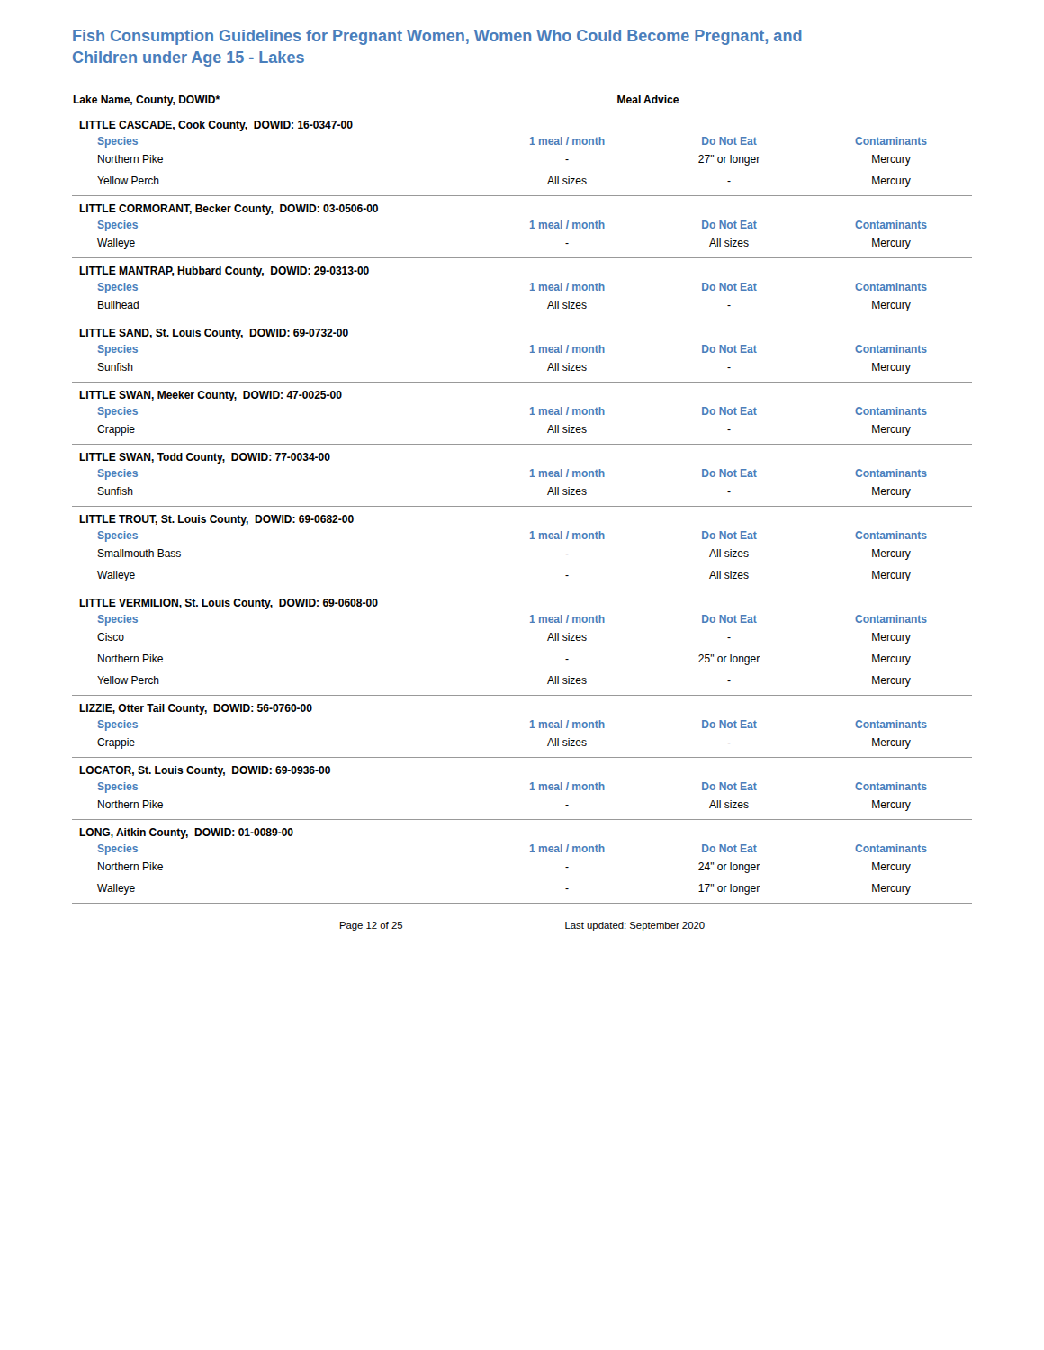Fish Consumption Guidelines for Pregnant Women, Women Who Could Become Pregnant, and
Children under Age 15 - Lakes
| Lake Name, County, DOWID* | Meal Advice | |
| LITTLE CASCADE, Cook County, DOWID: 16-0347-00 |
| Species | 1 meal / month | Do Not Eat | Contaminants |
| Northern Pike | - | 27" or longer | Mercury |
| Yellow Perch | All sizes | - | Mercury |
| LITTLE CORMORANT, Becker County, DOWID: 03-0506-00 |
| Species | 1 meal / month | Do Not Eat | Contaminants |
| Walleye | - | All sizes | Mercury |
| LITTLE MANTRAP, Hubbard County, DOWID: 29-0313-00 |
| Species | 1 meal / month | Do Not Eat | Contaminants |
| Bullhead | All sizes | - | Mercury |
| LITTLE SAND, St. Louis County, DOWID: 69-0732-00 |
| Species | 1 meal / month | Do Not Eat | Contaminants |
| Sunfish | All sizes | - | Mercury |
| LITTLE SWAN, Meeker County, DOWID: 47-0025-00 |
| Species | 1 meal / month | Do Not Eat | Contaminants |
| Crappie | All sizes | - | Mercury |
| LITTLE SWAN, Todd County, DOWID: 77-0034-00 |
| Species | 1 meal / month | Do Not Eat | Contaminants |
| Sunfish | All sizes | - | Mercury |
| LITTLE TROUT, St. Louis County, DOWID: 69-0682-00 |
| Species | 1 meal / month | Do Not Eat | Contaminants |
| Smallmouth Bass | - | All sizes | Mercury |
| Walleye | - | All sizes | Mercury |
| LITTLE VERMILION, St. Louis County, DOWID: 69-0608-00 |
| Species | 1 meal / month | Do Not Eat | Contaminants |
| Cisco | All sizes | - | Mercury |
| Northern Pike | - | 25" or longer | Mercury |
| Yellow Perch | All sizes | - | Mercury |
| LIZZIE, Otter Tail County, DOWID: 56-0760-00 |
| Species | 1 meal / month | Do Not Eat | Contaminants |
| Crappie | All sizes | - | Mercury |
| LOCATOR, St. Louis County, DOWID: 69-0936-00 |
| Species | 1 meal / month | Do Not Eat | Contaminants |
| Northern Pike | - | All sizes | Mercury |
| LONG, Aitkin County, DOWID: 01-0089-00 |
| Species | 1 meal / month | Do Not Eat | Contaminants |
| Northern Pike | - | 24" or longer | Mercury |
| Walleye | - | 17" or longer | Mercury |
Page 12 of 25 Last updated: September 2020